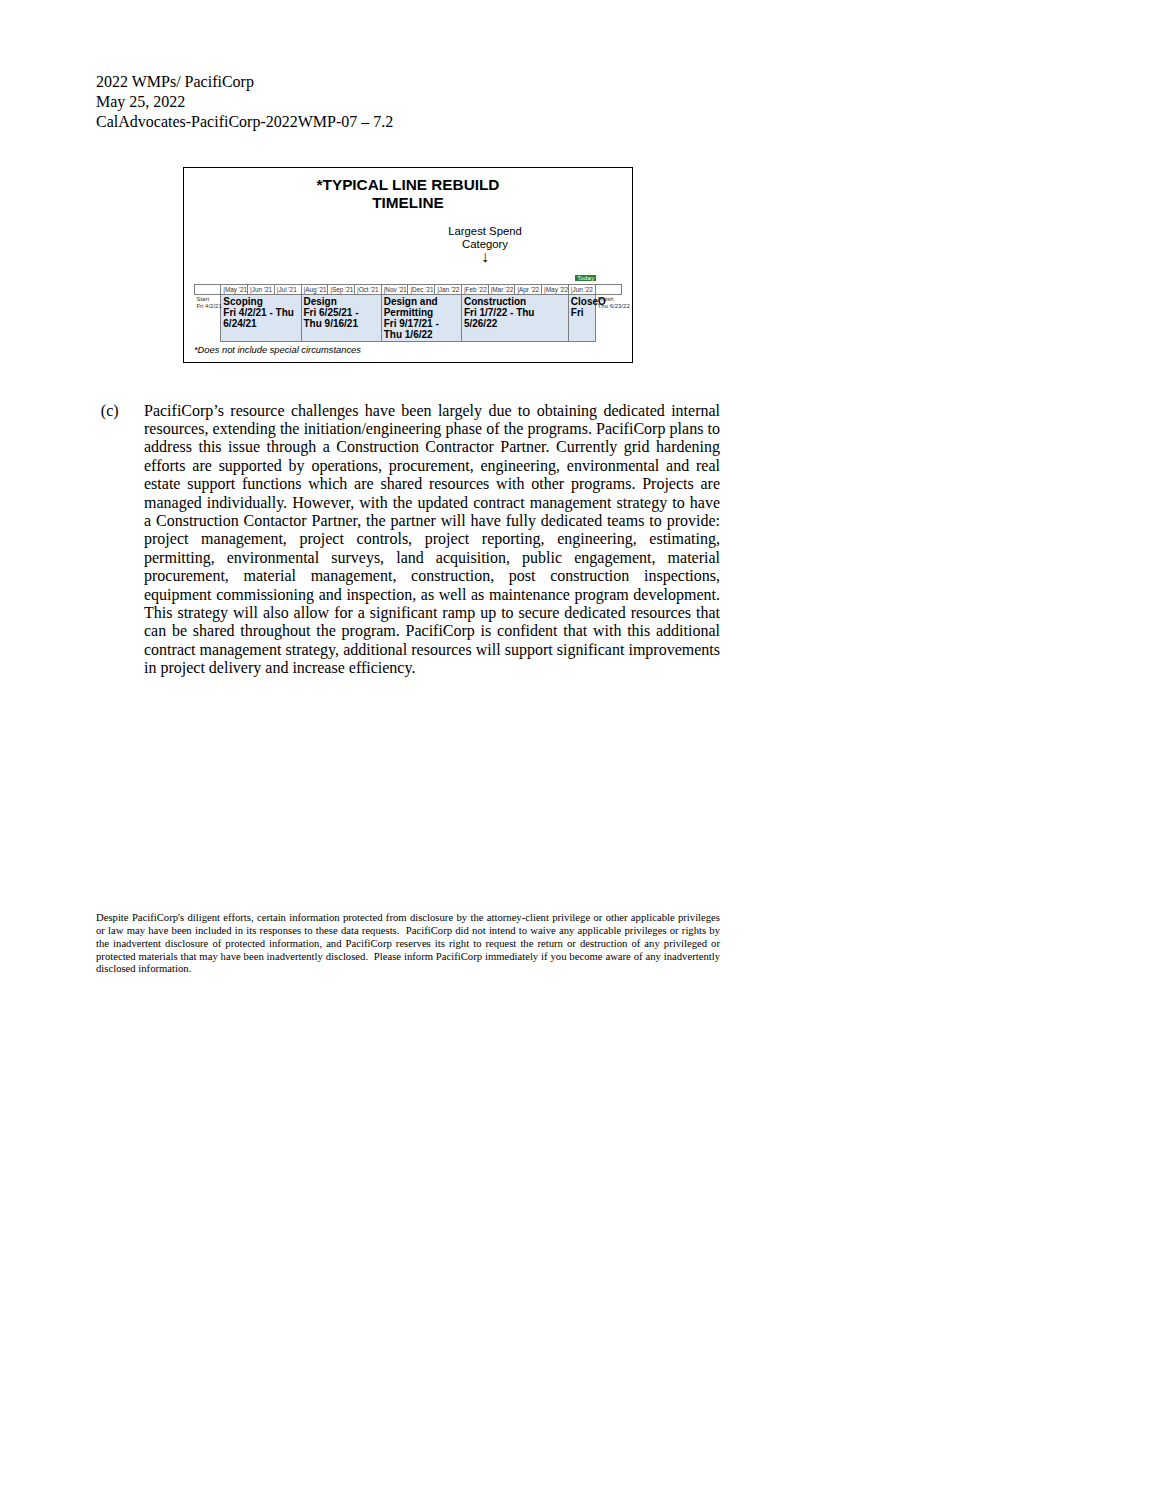2022 WMPs/ PacifiCorp
May 25, 2022
CalAdvocates-PacifiCorp-2022WMP-07 – 7.2
*TYPICAL LINE REBUILD
TIMELINE
Largest Spend
Category
↓
Today
| | /May '21 | /Jun '21 | /Jul '21 | /Aug '21 | /Sep '21 | /Oct '21 | /Nov '21 | /Dec '21 | /Jan '22 | /Feb '22 | /Mar '22 | /Apr '22 | /May '22 | /Jun '22 | |
| Start Fri 4/2/21 | Scoping Fri 4/2/21 - Thu 6/24/21 | Design Fri 6/25/21 - Thu 9/16/21 | Design and Permitting Fri 9/17/21 - Thu 1/6/22 | Construction Fri 1/7/22 - Thu 5/26/22 | CloseO Fri | Finish Thu 6/23/22 |
*Does not include special circumstances
(c) PacifiCorp’s resource challenges have been largely due to obtaining dedicated internal resources, extending the initiation/engineering phase of the programs. PacifiCorp plans to address this issue through a Construction Contractor Partner. Currently grid hardening efforts are supported by operations, procurement, engineering, environmental and real estate support functions which are shared resources with other programs. Projects are managed individually. However, with the updated contract management strategy to have a Construction Contactor Partner, the partner will have fully dedicated teams to provide: project management, project controls, project reporting, engineering, estimating, permitting, environmental surveys, land acquisition, public engagement, material procurement, material management, construction, post construction inspections, equipment commissioning and inspection, as well as maintenance program development. This strategy will also allow for a significant ramp up to secure dedicated resources that can be shared throughout the program. PacifiCorp is confident that with this additional contract management strategy, additional resources will support significant improvements in project delivery and increase efficiency.
Despite PacifiCorp's diligent efforts, certain information protected from disclosure by the attorney-client privilege or other applicable privileges or law may have been included in its responses to these data requests. PacifiCorp did not intend to waive any applicable privileges or rights by the inadvertent disclosure of protected information, and PacifiCorp reserves its right to request the return or destruction of any privileged or protected materials that may have been inadvertently disclosed. Please inform PacifiCorp immediately if you become aware of any inadvertently disclosed information.